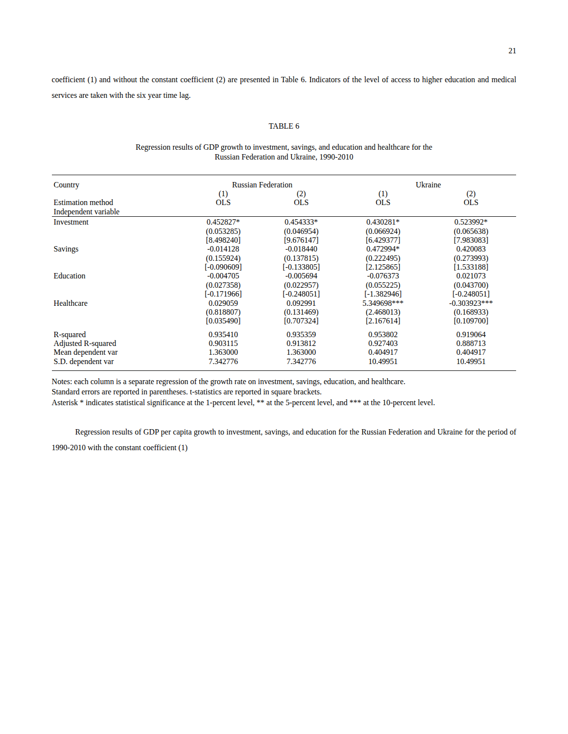21
coefficient (1) and without the constant coefficient (2) are presented in Table 6. Indicators of the level of access to higher education and medical services are taken with the six year time lag.
TABLE 6
Regression results of GDP growth to investment, savings, and education and healthcare for the
Russian Federation and Ukraine, 1990-2010
| Country | Russian Federation | Ukraine |
| | (1) | (2) | (1) | (2) |
| Estimation method | OLS | OLS | OLS | OLS |
| Independent variable | | | | |
| Investment | 0.452827* | 0.454333* | 0.430281* | 0.523992* |
| | (0.053285) | (0.046954) | (0.066924) | (0.065638) |
| | [8.498240] | [9.676147] | [6.429377] | [7.983083] |
| Savings | -0.014128 | -0.018440 | 0.472994* | 0.420083 |
| | (0.155924) | (0.137815) | (0.222495) | (0.273993) |
| | [-0.090609] | [-0.133805] | [2.125865] | [1.533188] |
| Education | -0.004705 | -0.005694 | -0.076373 | 0.021073 |
| | (0.027358) | (0.022957) | (0.055225) | (0.043700) |
| | [-0.171966] | [-0.248051] | [-1.382946] | [-0.248051] |
| Healthcare | 0.029059 | 0.092991 | 5.349698*** | -0.303923*** |
| | (0.818807) | (0.131469) | (2.468013) | (0.168933) |
| | [0.035490] | [0.707324] | [2.167614] | [0.109700] |
| R-squared | 0.935410 | 0.935359 | 0.953802 | 0.919064 |
| Adjusted R-squared | 0.903115 | 0.913812 | 0.927403 | 0.888713 |
| Mean dependent var | 1.363000 | 1.363000 | 0.404917 | 0.404917 |
| S.D. dependent var | 7.342776 | 7.342776 | 10.49951 | 10.49951 |
Notes: each column is a separate regression of the growth rate on investment, savings, education, and healthcare.
Standard errors are reported in parentheses. t-statistics are reported in square brackets.
Asterisk * indicates statistical significance at the 1-percent level, ** at the 5-percent level, and *** at the 10-percent level.
Regression results of GDP per capita growth to investment, savings, and education for the Russian Federation and Ukraine for the period of 1990-2010 with the constant coefficient (1)